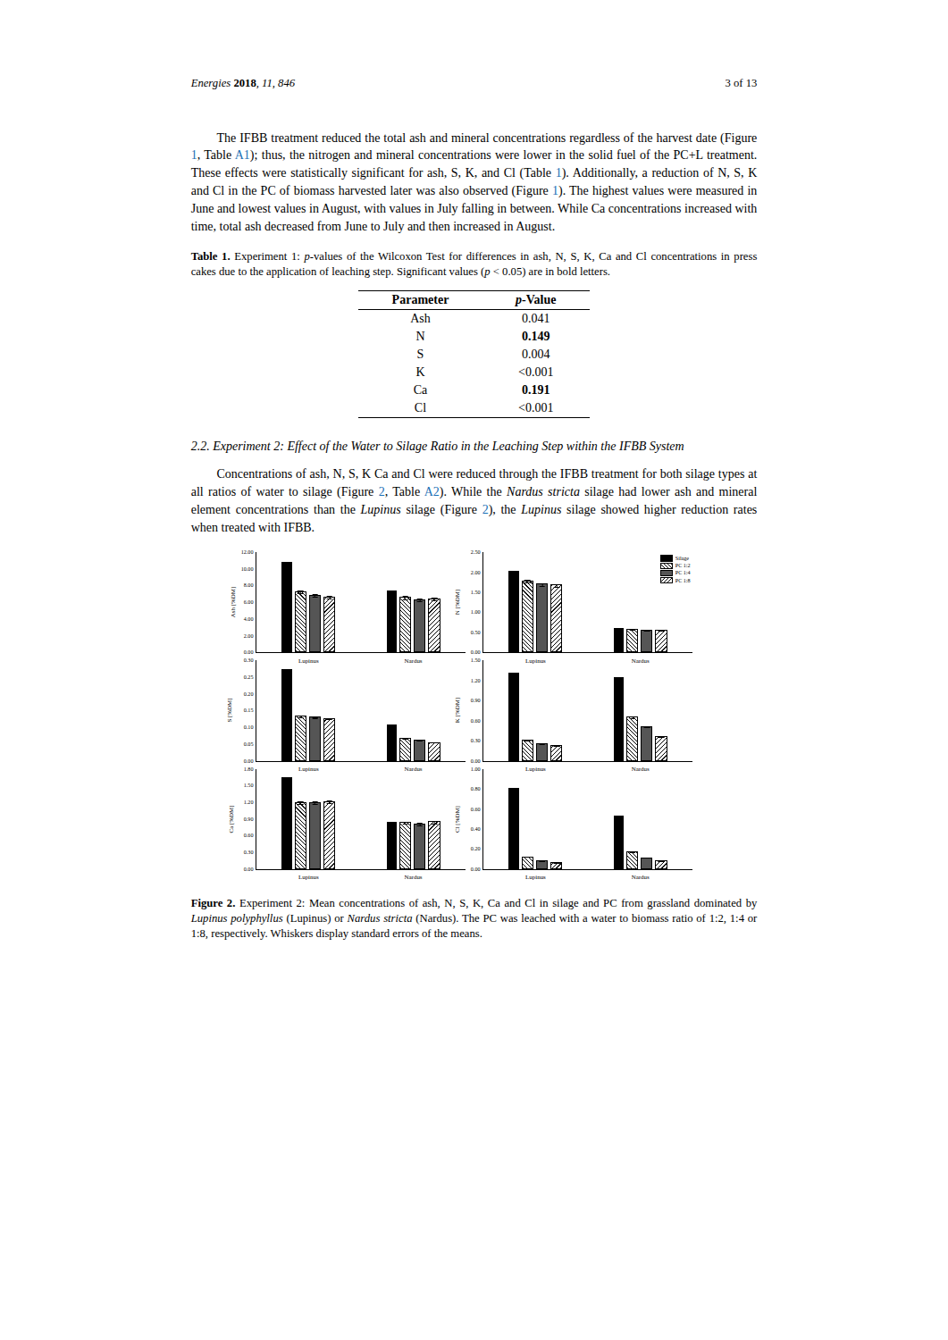Energies 2018, 11, 846
3 of 13
The IFBB treatment reduced the total ash and mineral concentrations regardless of the harvest date (Figure 1, Table A1); thus, the nitrogen and mineral concentrations were lower in the solid fuel of the PC+L treatment. These effects were statistically significant for ash, S, K, and Cl (Table 1). Additionally, a reduction of N, S, K and Cl in the PC of biomass harvested later was also observed (Figure 1). The highest values were measured in June and lowest values in August, with values in July falling in between. While Ca concentrations increased with time, total ash decreased from June to July and then increased in August.
Table 1. Experiment 1: p-values of the Wilcoxon Test for differences in ash, N, S, K, Ca and Cl concentrations in press cakes due to the application of leaching step. Significant values (p < 0.05) are in bold letters.
| Parameter | p -Value |
| --- | --- |
| Ash | 0.041 |
| N | 0.149 |
| S | 0.004 |
| K | <0.001 |
| Ca | 0.191 |
| Cl | <0.001 |
2.2. Experiment 2: Effect of the Water to Silage Ratio in the Leaching Step within the IFBB System
Concentrations of ash, N, S, K Ca and Cl were reduced through the IFBB treatment for both silage types at all ratios of water to silage (Figure 2, Table A2). While the Nardus stricta silage had lower ash and mineral element concentrations than the Lupinus silage (Figure 2), the Lupinus silage showed higher reduction rates when treated with IFBB.
Ash [%DM]
12.00 10.00 8.00 6.00 4.00 2.00 0.00
Lupinus Nardus
N [%DM]
2.50 2.00 1.50 1.00 0.50 0.00
Silage
PC 1:2
PC 1:4
PC 1:8
Lupinus Nardus
S [%DM]
0.30 0.25 0.20 0.15 0.10 0.05 0.00
Lupinus Nardus
K [%DM]
1.50 1.20 0.90 0.60 0.30 0.00
Lupinus Nardus
Ca [%DM]
1.80 1.50 1.20 0.90 0.60 0.30 0.00
Lupinus Nardus
Cl [%DM]
1.00 0.80 0.60 0.40 0.20 0.00
Lupinus Nardus
Figure 2. Experiment 2: Mean concentrations of ash, N, S, K, Ca and Cl in silage and PC from grassland dominated by Lupinus polyphyllus (Lupinus) or Nardus stricta (Nardus). The PC was leached with a water to biomass ratio of 1:2, 1:4 or 1:8, respectively. Whiskers display standard errors of the means.